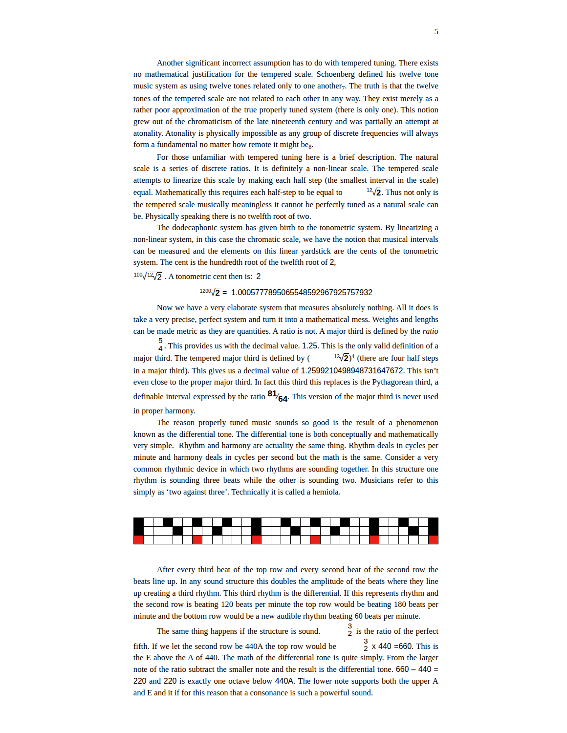5
Another significant incorrect assumption has to do with tempered tuning. There exists no mathematical justification for the tempered scale. Schoenberg defined his twelve tone music system as using twelve tones related only to one another7. The truth is that the twelve tones of the tempered scale are not related to each other in any way. They exist merely as a rather poor approximation of the true properly tuned system (there is only one). This notion grew out of the chromaticism of the late nineteenth century and was partially an attempt at atonality. Atonality is physically impossible as any group of discrete frequencies will always form a fundamental no matter how remote it might be8.
For those unfamiliar with tempered tuning here is a brief description. The natural scale is a series of discrete ratios. It is definitely a non-linear scale. The tempered scale attempts to linearize this scale by making each half step (the smallest interval in the scale) equal. Mathematically this requires each half-step to be equal to12√2. Thus not only is the tempered scale musically meaningless it cannot be perfectly tuned as a natural scale can be. Physically speaking there is no twelfth root of two.
The dodecaphonic system has given birth to the tonometric system. By linearizing a non-linear system, in this case the chromatic scale, we have the notion that musical intervals can be measured and the elements on this linear yardstick are the cents of the tonometric system. The cent is the hundredth root of the twelfth root of 2,
100√12√2 . A tonometric cent then is: 2
1200√2 = 1.0005777895065548592967925757932
Now we have a very elaborate system that measures absolutely nothing. All it does is take a very precise, perfect system and turn it into a mathematical mess. Weights and lengths can be made metric as they are quantities. A ratio is not. A major third is defined by the ratio 54. This provides us with the decimal value. 1.25. This is the only valid definition of a major third. The tempered major third is defined by (12√2)4 (there are four half steps in a major third). This gives us a decimal value of 1.2599210498948731647672. This isn’t even close to the proper major third. In fact this third this replaces is the Pythagorean third, a definable interval expressed by the ratio 81⁄64. This version of the major third is never used in proper harmony.
The reason properly tuned music sounds so good is the result of a phenomenon known as the differential tone. The differential tone is both conceptually and mathematically very simple. Rhythm and harmony are actuality the same thing. Rhythm deals in cycles per minute and harmony deals in cycles per second but the math is the same. Consider a very common rhythmic device in which two rhythms are sounding together. In this structure one rhythm is sounding three beats while the other is sounding two. Musicians refer to this simply as ‘two against three’. Technically it is called a hemiola.
After every third beat of the top row and every second beat of the second row the beats line up. In any sound structure this doubles the amplitude of the beats where they line up creating a third rhythm. This third rhythm is the differential. If this represents rhythm and the second row is beating 120 beats per minute the top row would be beating 180 beats per minute and the bottom row would be a new audible rhythm beating 60 beats per minute.
The same thing happens if the structure is sound. 32 is the ratio of the perfect fifth. If we let the second row be 440A the top row would be 32 x 440 =660. This is the E above the A of 440. The math of the differential tone is quite simply. From the larger note of the ratio subtract the smaller note and the result is the differential tone. 660 – 440 = 220 and 220 is exactly one octave below 440A. The lower note supports both the upper A and E and it if for this reason that a consonance is such a powerful sound.